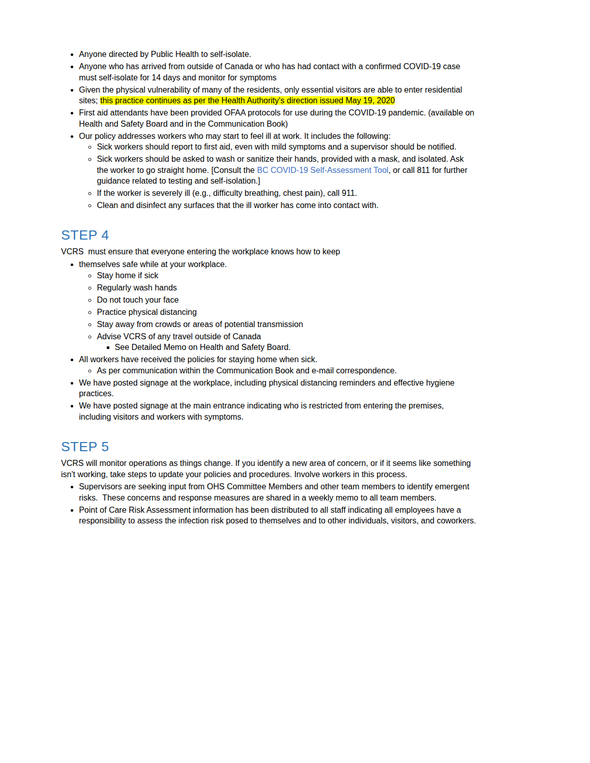Anyone directed by Public Health to self-isolate.
Anyone who has arrived from outside of Canada or who has had contact with a confirmed COVID-19 case must self-isolate for 14 days and monitor for symptoms
Given the physical vulnerability of many of the residents, only essential visitors are able to enter residential sites; this practice continues as per the Health Authority's direction issued May 19, 2020
First aid attendants have been provided OFAA protocols for use during the COVID-19 pandemic. (available on Health and Safety Board and in the Communication Book)
Our policy addresses workers who may start to feel ill at work. It includes the following:
Sick workers should report to first aid, even with mild symptoms and a supervisor should be notified.
Sick workers should be asked to wash or sanitize their hands, provided with a mask, and isolated. Ask the worker to go straight home. [Consult the BC COVID-19 Self-Assessment Tool, or call 811 for further guidance related to testing and self-isolation.]
If the worker is severely ill (e.g., difficulty breathing, chest pain), call 911.
Clean and disinfect any surfaces that the ill worker has come into contact with.
STEP 4
VCRS must ensure that everyone entering the workplace knows how to keep
themselves safe while at your workplace.
Stay home if sick
Regularly wash hands
Do not touch your face
Practice physical distancing
Stay away from crowds or areas of potential transmission
Advise VCRS of any travel outside of Canada
See Detailed Memo on Health and Safety Board.
All workers have received the policies for staying home when sick.
As per communication within the Communication Book and e-mail correspondence.
We have posted signage at the workplace, including physical distancing reminders and effective hygiene practices.
We have posted signage at the main entrance indicating who is restricted from entering the premises, including visitors and workers with symptoms.
STEP 5
VCRS will monitor operations as things change. If you identify a new area of concern, or if it seems like something isn't working, take steps to update your policies and procedures. Involve workers in this process.
Supervisors are seeking input from OHS Committee Members and other team members to identify emergent risks. These concerns and response measures are shared in a weekly memo to all team members.
Point of Care Risk Assessment information has been distributed to all staff indicating all employees have a responsibility to assess the infection risk posed to themselves and to other individuals, visitors, and coworkers.